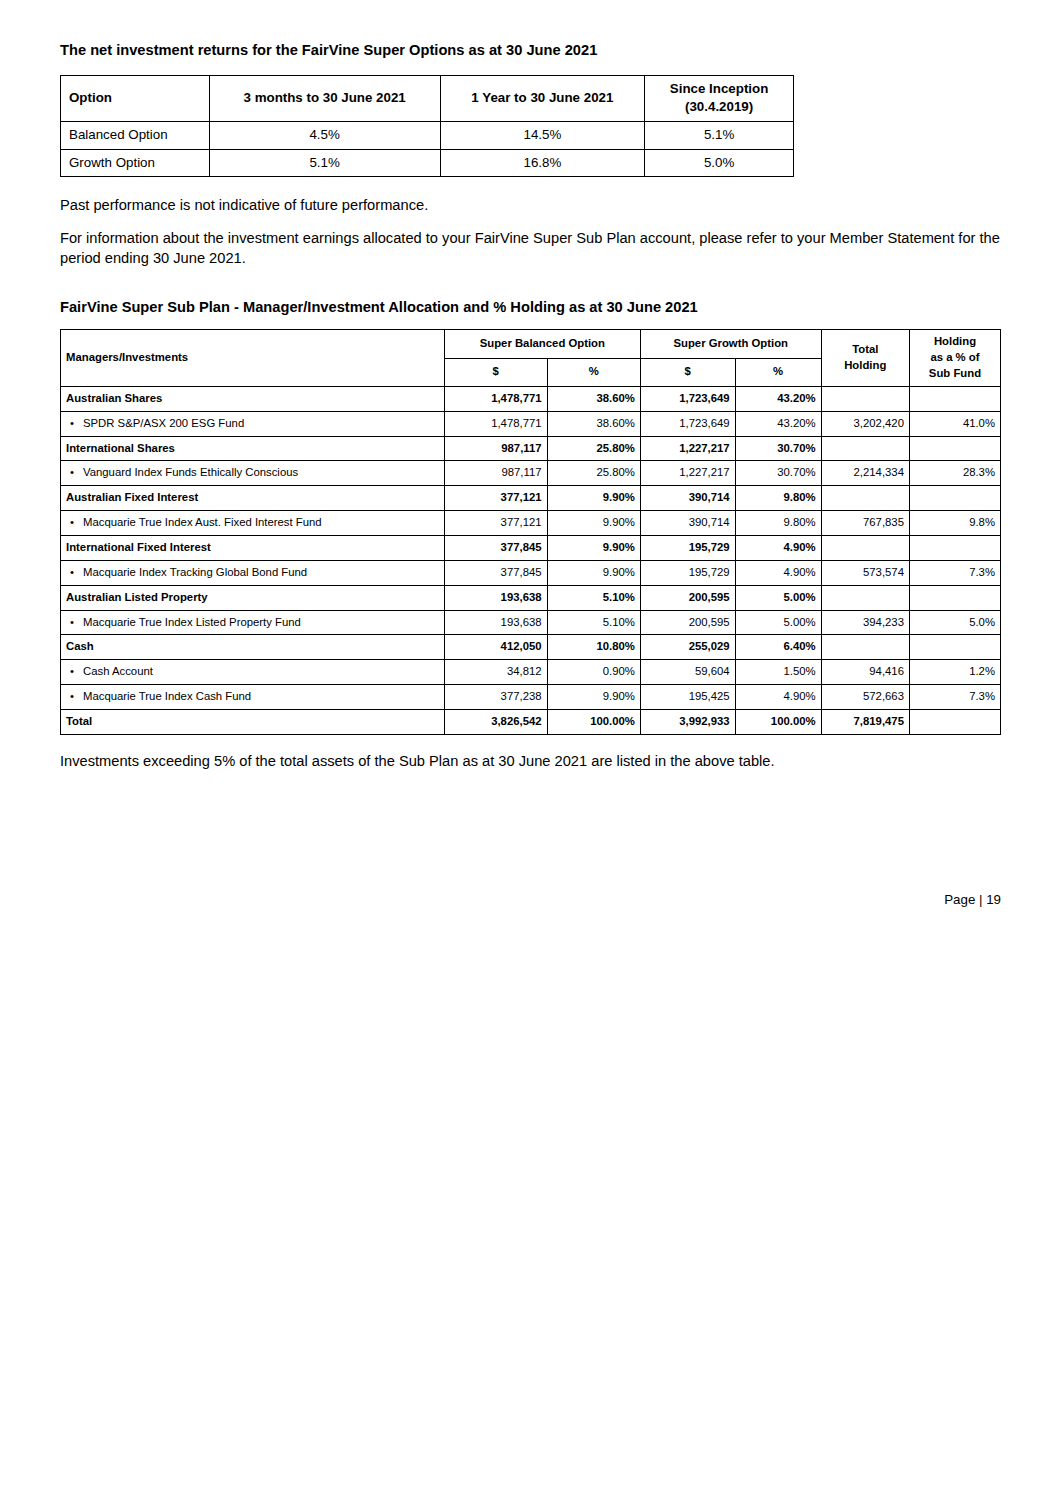The net investment returns for the FairVine Super Options as at 30 June 2021
| Option | 3 months to 30 June 2021 | 1 Year to 30 June 2021 | Since Inception (30.4.2019) |
| --- | --- | --- | --- |
| Balanced Option | 4.5% | 14.5% | 5.1% |
| Growth Option | 5.1% | 16.8% | 5.0% |
Past performance is not indicative of future performance.
For information about the investment earnings allocated to your FairVine Super Sub Plan account, please refer to your Member Statement for the period ending 30 June 2021.
FairVine Super Sub Plan - Manager/Investment Allocation and % Holding as at 30 June 2021
| Managers/Investments | Super Balanced Option | Super Growth Option | Total Holding | Holding as a % of Sub Fund |
| --- | --- | --- | --- | --- |
| $ | % | $ | % |
| Australian Shares | 1,478,771 | 38.60% | 1,723,649 | 43.20% | | |
| SPDR S&P/ASX 200 ESG Fund | 1,478,771 | 38.60% | 1,723,649 | 43.20% | 3,202,420 | 41.0% |
| International Shares | 987,117 | 25.80% | 1,227,217 | 30.70% | | |
| Vanguard Index Funds Ethically Conscious | 987,117 | 25.80% | 1,227,217 | 30.70% | 2,214,334 | 28.3% |
| Australian Fixed Interest | 377,121 | 9.90% | 390,714 | 9.80% | | |
| Macquarie True Index Aust. Fixed Interest Fund | 377,121 | 9.90% | 390,714 | 9.80% | 767,835 | 9.8% |
| International Fixed Interest | 377,845 | 9.90% | 195,729 | 4.90% | | |
| Macquarie Index Tracking Global Bond Fund | 377,845 | 9.90% | 195,729 | 4.90% | 573,574 | 7.3% |
| Australian Listed Property | 193,638 | 5.10% | 200,595 | 5.00% | | |
| Macquarie True Index Listed Property Fund | 193,638 | 5.10% | 200,595 | 5.00% | 394,233 | 5.0% |
| Cash | 412,050 | 10.80% | 255,029 | 6.40% | | |
| Cash Account | 34,812 | 0.90% | 59,604 | 1.50% | 94,416 | 1.2% |
| Macquarie True Index Cash Fund | 377,238 | 9.90% | 195,425 | 4.90% | 572,663 | 7.3% |
| Total | 3,826,542 | 100.00% | 3,992,933 | 100.00% | 7,819,475 | |
Investments exceeding 5% of the total assets of the Sub Plan as at 30 June 2021 are listed in the above table.
Page | 19